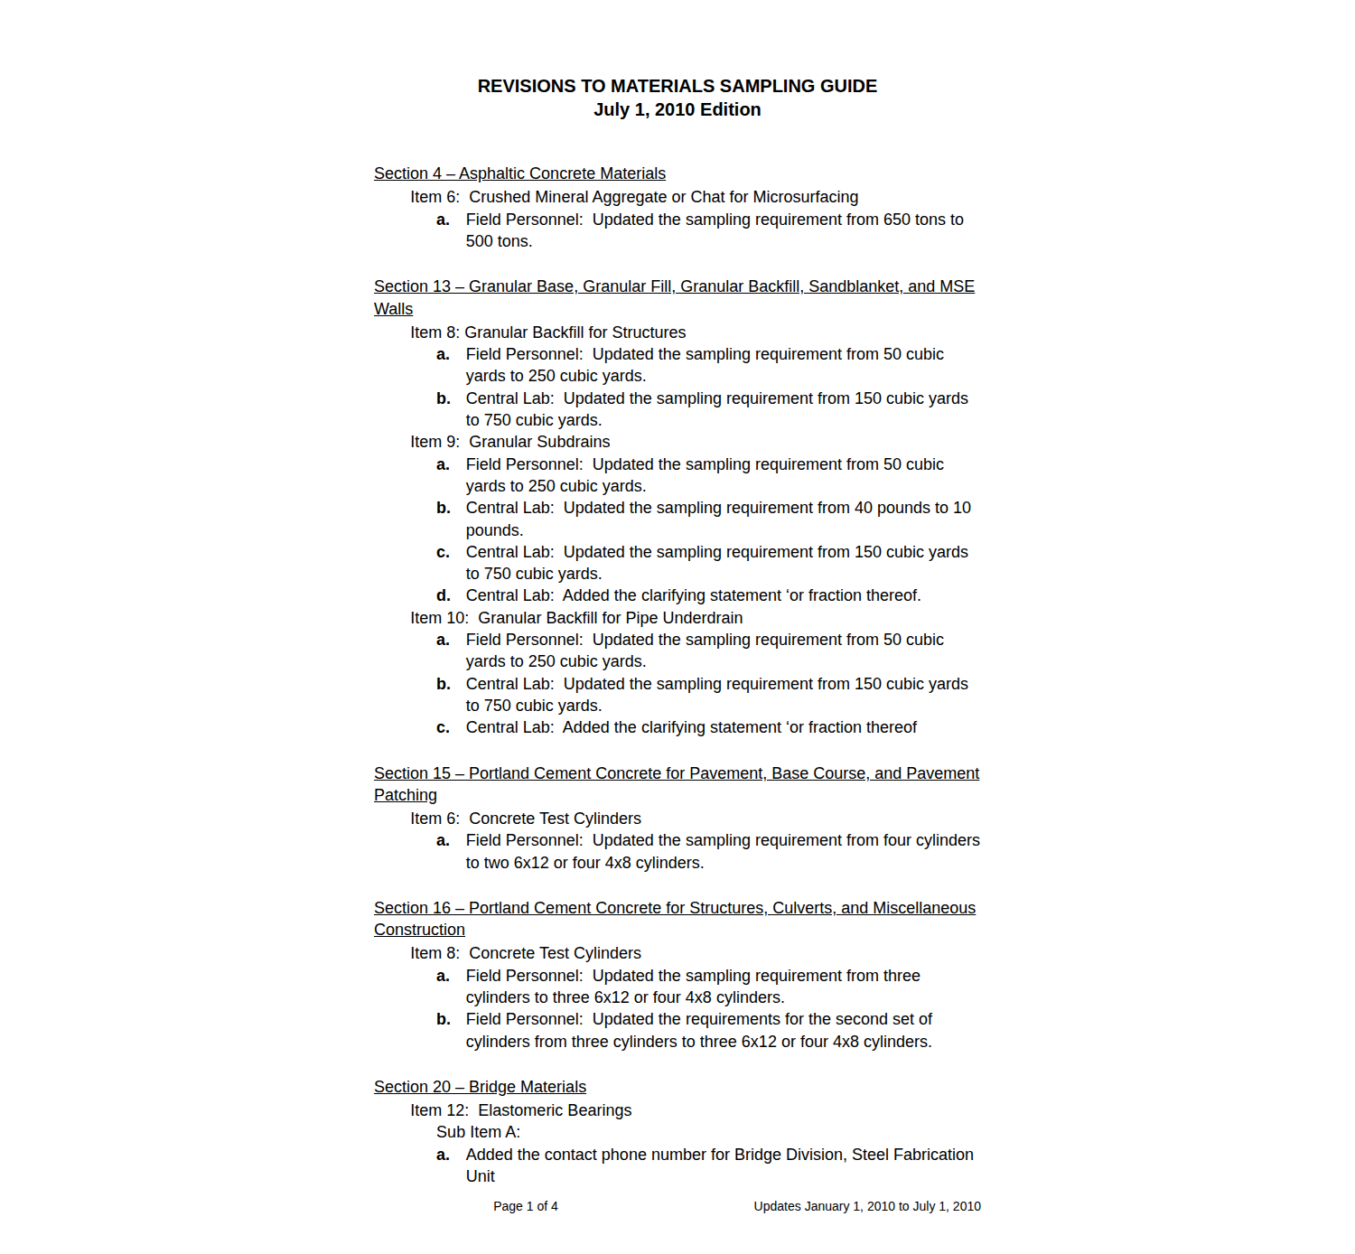REVISIONS TO MATERIALS SAMPLING GUIDE
July 1, 2010 Edition
Section 4 – Asphaltic Concrete Materials
Item 6: Crushed Mineral Aggregate or Chat for Microsurfacing
a. Field Personnel: Updated the sampling requirement from 650 tons to 500 tons.
Section 13 – Granular Base, Granular Fill, Granular Backfill, Sandblanket, and MSE Walls
Item 8: Granular Backfill for Structures
a. Field Personnel: Updated the sampling requirement from 50 cubic yards to 250 cubic yards.
b. Central Lab: Updated the sampling requirement from 150 cubic yards to 750 cubic yards.
Item 9: Granular Subdrains
a. Field Personnel: Updated the sampling requirement from 50 cubic yards to 250 cubic yards.
b. Central Lab: Updated the sampling requirement from 40 pounds to 10 pounds.
c. Central Lab: Updated the sampling requirement from 150 cubic yards to 750 cubic yards.
d. Central Lab: Added the clarifying statement ‘or fraction thereof.
Item 10: Granular Backfill for Pipe Underdrain
a. Field Personnel: Updated the sampling requirement from 50 cubic yards to 250 cubic yards.
b. Central Lab: Updated the sampling requirement from 150 cubic yards to 750 cubic yards.
c. Central Lab: Added the clarifying statement ‘or fraction thereof
Section 15 – Portland Cement Concrete for Pavement, Base Course, and Pavement Patching
Item 6: Concrete Test Cylinders
a. Field Personnel: Updated the sampling requirement from four cylinders to two 6x12 or four 4x8 cylinders.
Section 16 – Portland Cement Concrete for Structures, Culverts, and Miscellaneous Construction
Item 8: Concrete Test Cylinders
a. Field Personnel: Updated the sampling requirement from three cylinders to three 6x12 or four 4x8 cylinders.
b. Field Personnel: Updated the requirements for the second set of cylinders from three cylinders to three 6x12 or four 4x8 cylinders.
Section 20 – Bridge Materials
Item 12: Elastomeric Bearings
Sub Item A:
a. Added the contact phone number for Bridge Division, Steel Fabrication Unit
Page 1 of 4 Updates January 1, 2010 to July 1, 2010